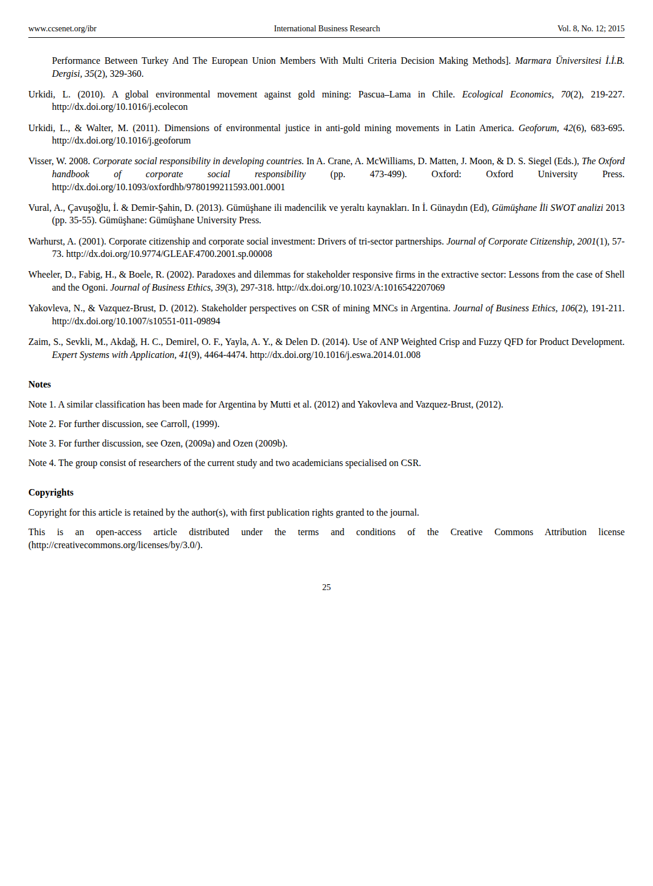www.ccsenet.org/ibr International Business Research Vol. 8, No. 12; 2015
Performance Between Turkey And The European Union Members With Multi Criteria Decision Making Methods]. Marmara Üniversitesi İ.İ.B. Dergisi, 35(2), 329-360.
Urkidi, L. (2010). A global environmental movement against gold mining: Pascua–Lama in Chile. Ecological Economics, 70(2), 219-227. http://dx.doi.org/10.1016/j.ecolecon
Urkidi, L., & Walter, M. (2011). Dimensions of environmental justice in anti-gold mining movements in Latin America. Geoforum, 42(6), 683-695. http://dx.doi.org/10.1016/j.geoforum
Visser, W. 2008. Corporate social responsibility in developing countries. In A. Crane, A. McWilliams, D. Matten, J. Moon, & D. S. Siegel (Eds.), The Oxford handbook of corporate social responsibility (pp. 473-499). Oxford: Oxford University Press. http://dx.doi.org/10.1093/oxfordhb/9780199211593.001.0001
Vural, A., Çavuşoğlu, İ. & Demir-Şahin, D. (2013). Gümüşhane ili madencilik ve yeraltı kaynakları. In İ. Günaydın (Ed), Gümüşhane İli SWOT analizi 2013 (pp. 35-55). Gümüşhane: Gümüşhane University Press.
Warhurst, A. (2001). Corporate citizenship and corporate social investment: Drivers of tri-sector partnerships. Journal of Corporate Citizenship, 2001(1), 57-73. http://dx.doi.org/10.9774/GLEAF.4700.2001.sp.00008
Wheeler, D., Fabig, H., & Boele, R. (2002). Paradoxes and dilemmas for stakeholder responsive firms in the extractive sector: Lessons from the case of Shell and the Ogoni. Journal of Business Ethics, 39(3), 297-318. http://dx.doi.org/10.1023/A:1016542207069
Yakovleva, N., & Vazquez-Brust, D. (2012). Stakeholder perspectives on CSR of mining MNCs in Argentina. Journal of Business Ethics, 106(2), 191-211. http://dx.doi.org/10.1007/s10551-011-09894
Zaim, S., Sevkli, M., Akdağ, H. C., Demirel, O. F., Yayla, A. Y., & Delen D. (2014). Use of ANP Weighted Crisp and Fuzzy QFD for Product Development. Expert Systems with Application, 41(9), 4464-4474. http://dx.doi.org/10.1016/j.eswa.2014.01.008
Notes
Note 1. A similar classification has been made for Argentina by Mutti et al. (2012) and Yakovleva and Vazquez-Brust, (2012).
Note 2. For further discussion, see Carroll, (1999).
Note 3. For further discussion, see Ozen, (2009a) and Ozen (2009b).
Note 4. The group consist of researchers of the current study and two academicians specialised on CSR.
Copyrights
Copyright for this article is retained by the author(s), with first publication rights granted to the journal.
This is an open-access article distributed under the terms and conditions of the Creative Commons Attribution license (http://creativecommons.org/licenses/by/3.0/).
25